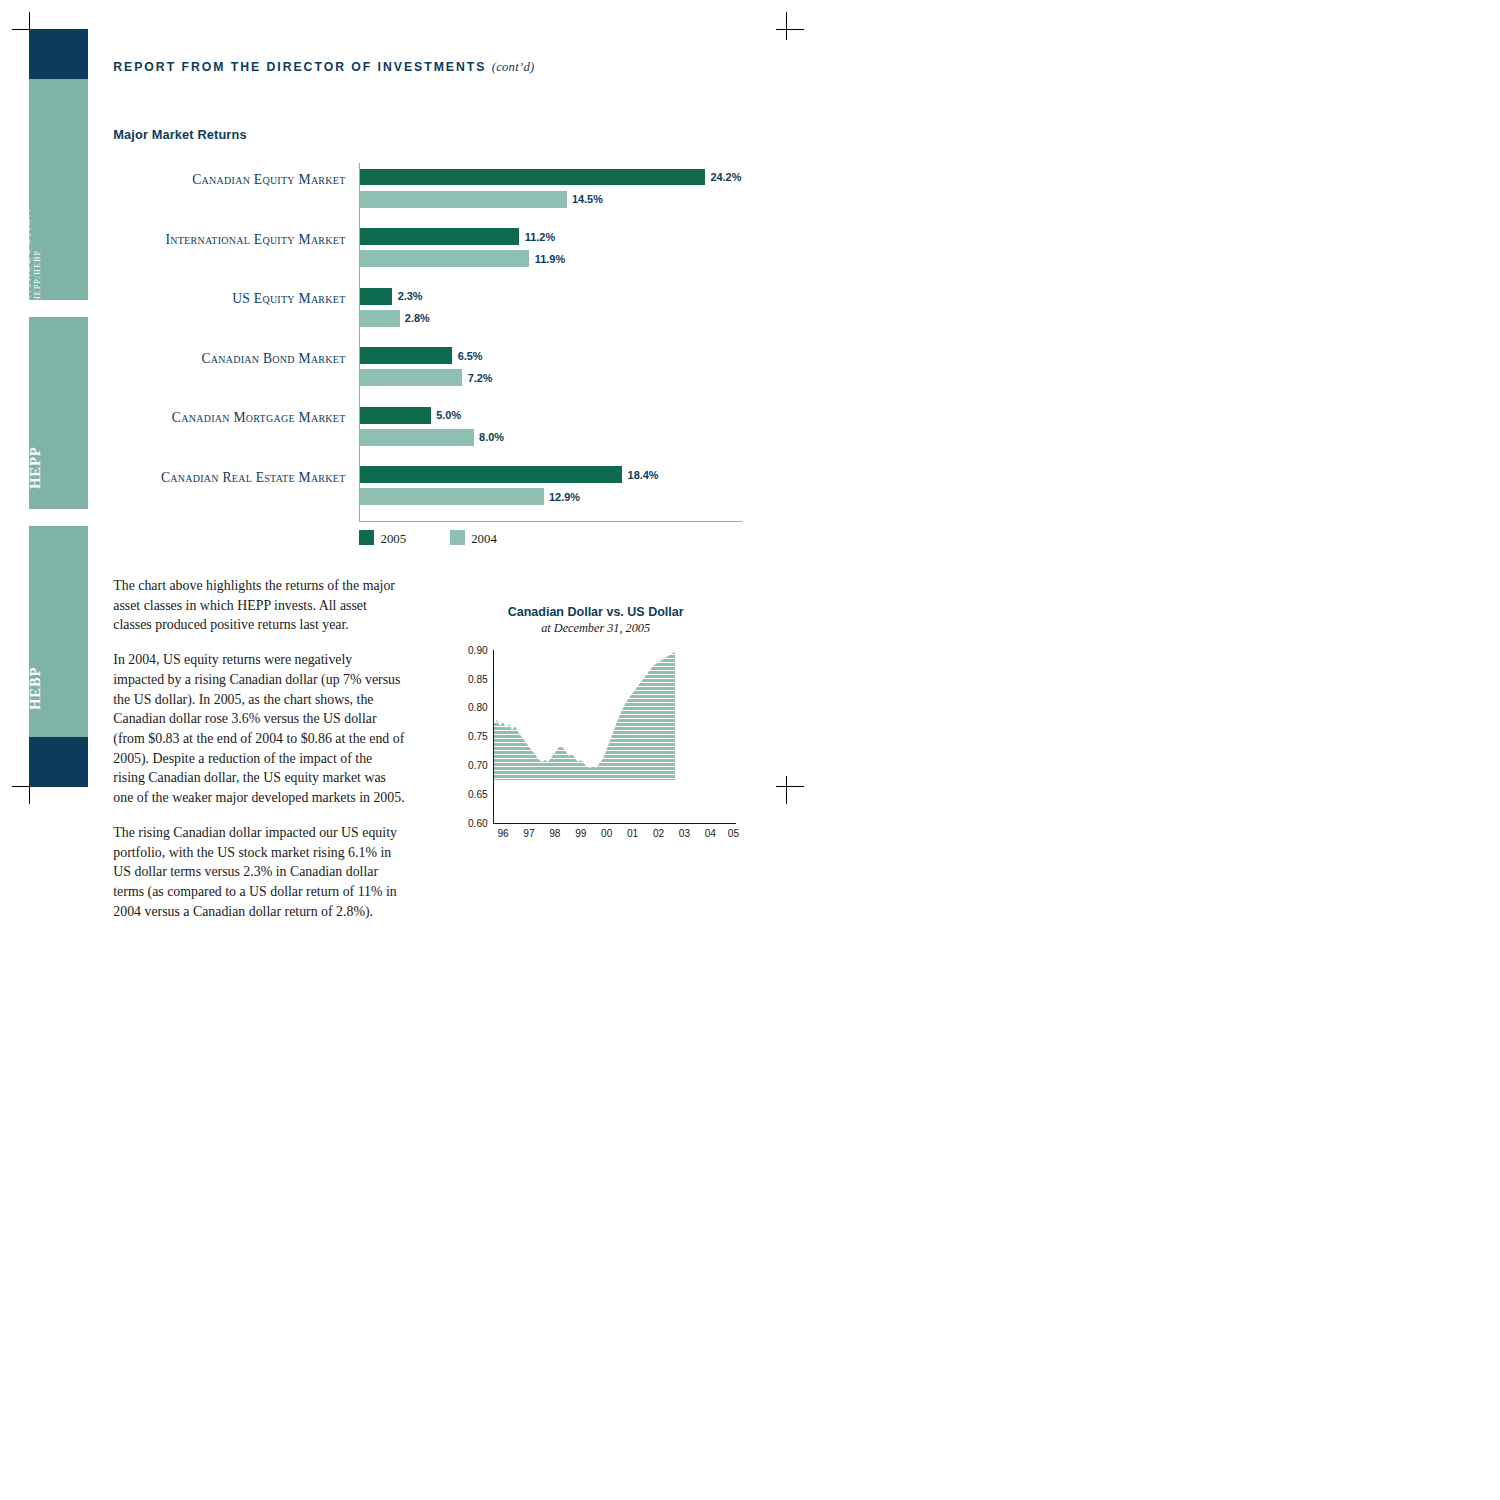INTRODUCTIONHEPP/HEBP
HEPP
HEBP
18
REPORT FROM THE DIRECTOR OF INVESTMENTS (cont’d)
Major Market Returns
Scale: 24.2% -> 3.60in => 0.14876 in per %
Canadian Equity Market
24.2%
14.5%
International Equity Market
11.2%
11.9%
US Equity Market
2.3%
2.8%
Canadian Bond Market
6.5%
7.2%
Canadian Mortgage Market
5.0%
8.0%
Canadian Real Estate Market
18.4%
12.9%
2005 2004
The chart above highlights the returns of the major asset classes in which HEPP invests. All asset classes produced positive returns last year.
In 2004, US equity returns were negatively impacted by a rising Canadian dollar (up 7% versus the US dollar). In 2005, as the chart shows, the Canadian dollar rose 3.6% versus the US dollar (from $0.83 at the end of 2004 to $0.86 at the end of 2005). Despite a reduction of the impact of the rising Canadian dollar, the US equity market was one of the weaker major developed markets in 2005.
The rising Canadian dollar impacted our US equity portfolio, with the US stock market rising 6.1% in US dollar terms versus 2.3% in Canadian dollar terms (as compared to a US dollar return of 11% in 2004 versus a Canadian dollar return of 2.8%).
Canadian Dollar vs. US Dollar at December 31, 2005
0.90 0.85 0.80 0.75 0.70 0.65 0.60
96 97 98 99 00 01 02 03 04 05